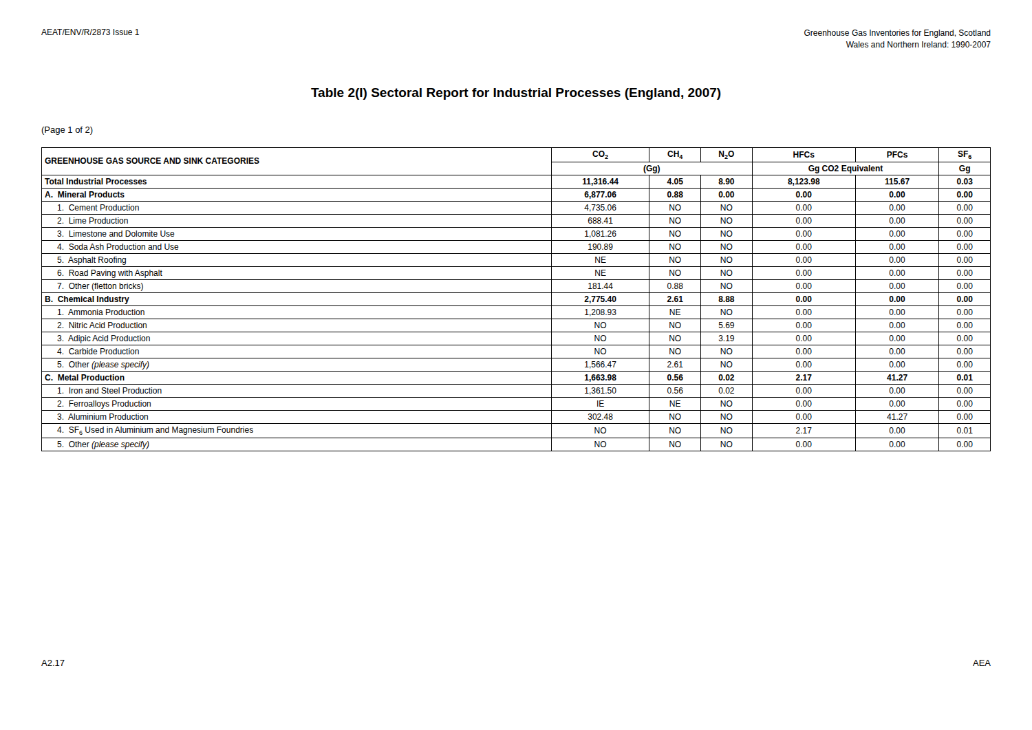AEAT/ENV/R/2873 Issue 1
Greenhouse Gas Inventories for England, Scotland
Wales and Northern Ireland: 1990-2007
Table 2(I) Sectoral Report for Industrial Processes (England, 2007)
(Page 1 of 2)
| GREENHOUSE GAS SOURCE AND SINK CATEGORIES | CO 2 | CH 4 | N 2 O | HFCs | PFCs | SF 6 |
| --- | --- | --- | --- | --- | --- | --- |
| (Gg) | Gg CO2 Equivalent | Gg |
| Total Industrial Processes | 11,316.44 | 4.05 | 8.90 | 8,123.98 | 115.67 | 0.03 |
| A. Mineral Products | 6,877.06 | 0.88 | 0.00 | 0.00 | 0.00 | 0.00 |
| 1. Cement Production | 4,735.06 | NO | NO | 0.00 | 0.00 | 0.00 |
| 2. Lime Production | 688.41 | NO | NO | 0.00 | 0.00 | 0.00 |
| 3. Limestone and Dolomite Use | 1,081.26 | NO | NO | 0.00 | 0.00 | 0.00 |
| 4. Soda Ash Production and Use | 190.89 | NO | NO | 0.00 | 0.00 | 0.00 |
| 5. Asphalt Roofing | NE | NO | NO | 0.00 | 0.00 | 0.00 |
| 6. Road Paving with Asphalt | NE | NO | NO | 0.00 | 0.00 | 0.00 |
| 7. Other (fletton bricks) | 181.44 | 0.88 | NO | 0.00 | 0.00 | 0.00 |
| B. Chemical Industry | 2,775.40 | 2.61 | 8.88 | 0.00 | 0.00 | 0.00 |
| 1. Ammonia Production | 1,208.93 | NE | NO | 0.00 | 0.00 | 0.00 |
| 2. Nitric Acid Production | NO | NO | 5.69 | 0.00 | 0.00 | 0.00 |
| 3. Adipic Acid Production | NO | NO | 3.19 | 0.00 | 0.00 | 0.00 |
| 4. Carbide Production | NO | NO | NO | 0.00 | 0.00 | 0.00 |
| 5. Other (please specify) | 1,566.47 | 2.61 | NO | 0.00 | 0.00 | 0.00 |
| C. Metal Production | 1,663.98 | 0.56 | 0.02 | 2.17 | 41.27 | 0.01 |
| 1. Iron and Steel Production | 1,361.50 | 0.56 | 0.02 | 0.00 | 0.00 | 0.00 |
| 2. Ferroalloys Production | IE | NE | NO | 0.00 | 0.00 | 0.00 |
| 3. Aluminium Production | 302.48 | NO | NO | 0.00 | 41.27 | 0.00 |
| 4. SF 6 Used in Aluminium and Magnesium Foundries | NO | NO | NO | 2.17 | 0.00 | 0.01 |
| 5. Other (please specify) | NO | NO | NO | 0.00 | 0.00 | 0.00 |
A2.17
AEA